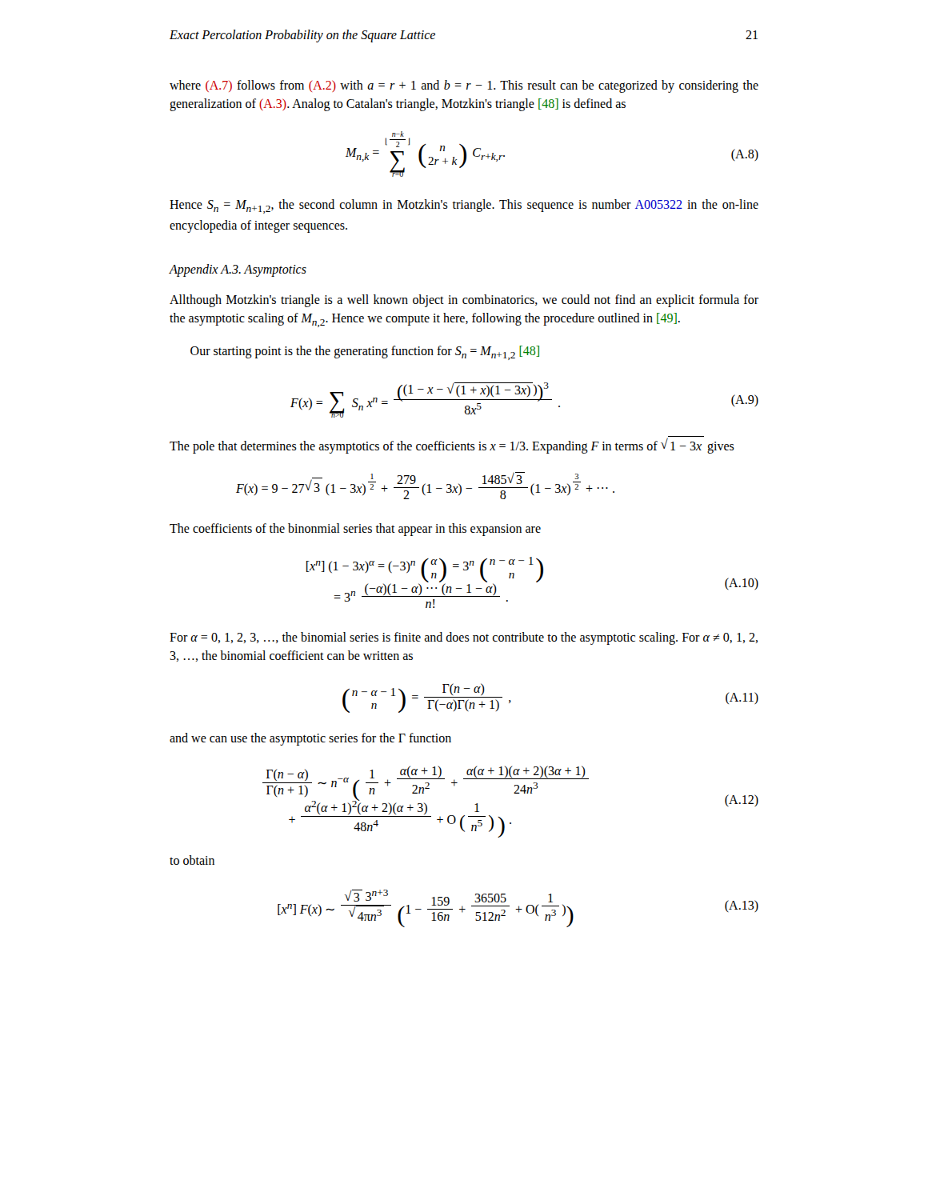Exact Percolation Probability on the Square Lattice 21
where (A.7) follows from (A.2) with a = r + 1 and b = r − 1. This result can be categorized by considering the generalization of (A.3). Analog to Catalan's triangle, Motzkin's triangle [48] is defined as
Mn,k = ⌊n−k 2⌋ ∑ r=0 ( n
2r + k ) Cr+k,r.
(A.8)
Hence Sn = Mn+1,2, the second column in Motzkin's triangle. This sequence is number A005322 in the on-line encyclopedia of integer sequences.
Appendix A.3. Asymptotics
Allthough Motzkin's triangle is a well known object in combinatorics, we could not find an explicit formula for the asymptotic scaling of Mn,2. Hence we compute it here, following the procedure outlined in [49].
Our starting point is the the generating function for Sn = Mn+1,2 [48]
F(x) = ∑ n>0 Sn xn = ((1 − x − (1 + x)(1 − 3x)))3 8x5 .
(A.9)
The pole that determines the asymptotics of the coefficients is x = 1/3. Expanding F in terms of 1 − 3x gives
F(x) = 9 − 273 (1 − 3x)12 + 2792(1 − 3x) − 148538(1 − 3x)32 + ··· .
The coefficients of the binonmial series that appear in this expansion are
[xn] (1 − 3x)α = (−3)n (α
n) = 3n (n − α − 1
n) = 3n (−α)(1 − α) ··· (n − 1 − α) n! .
(A.10)
For α = 0, 1, 2, 3, …, the binomial series is finite and does not contribute to the asymptotic scaling. For α ≠ 0, 1, 2, 3, …, the binomial coefficient can be written as
(n − α − 1
n) = Γ(n − α) Γ(−α)Γ(n + 1) ,
(A.11)
and we can use the asymptotic series for the Γ function
Γ(n − α) Γ(n + 1) ∼ n−α ( 1 n + α(α + 1) 2n2 + α(α + 1)(α + 2)(3α + 1) 24n3 + α2(α + 1)2(α + 2)(α + 3) 48n4 + O (1 n5) ) .
(A.12)
to obtain
[xn] F(x) ∼ 3 3n+3 4πn3 (1 − 15916n + 36505512n2 + O(1 n3))
(A.13)